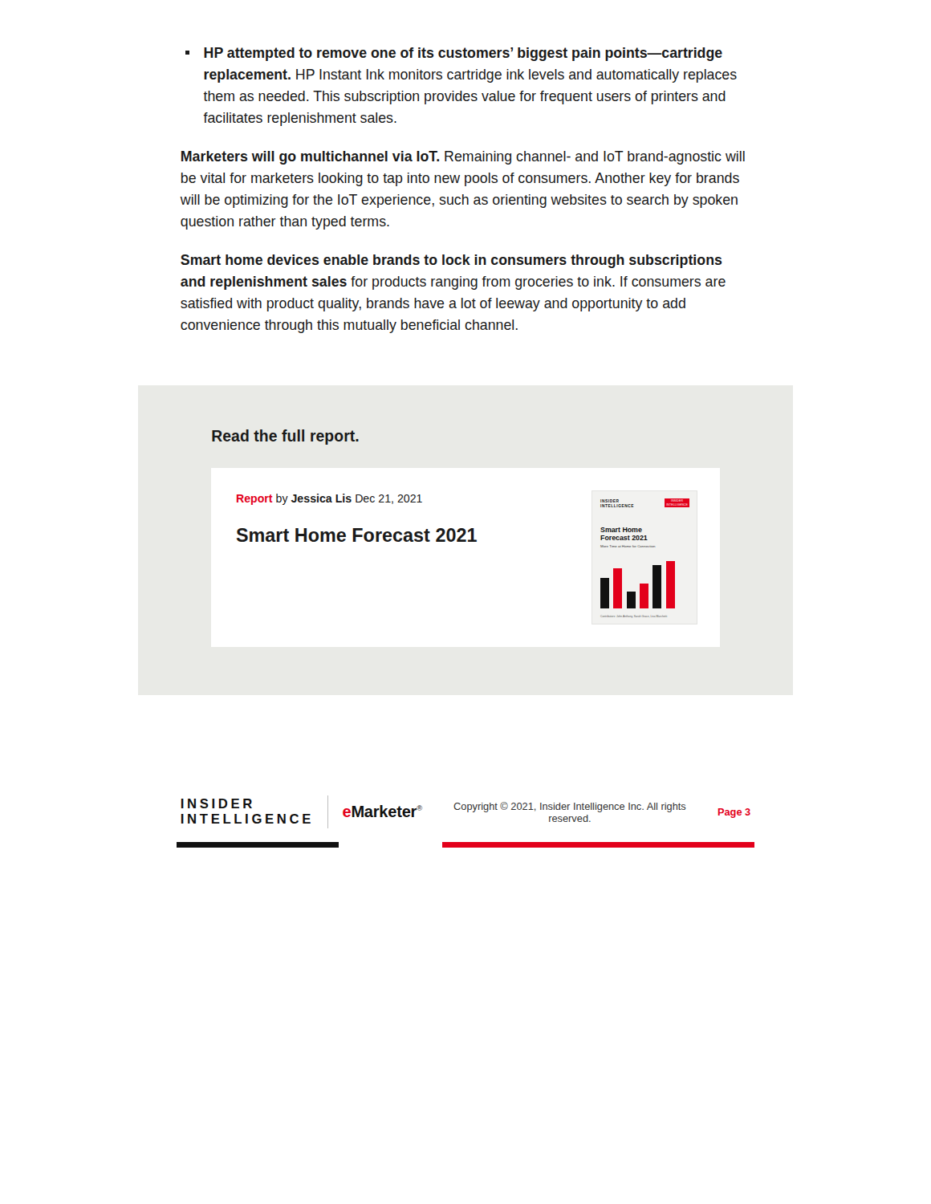HP attempted to remove one of its customers’ biggest pain points—cartridge replacement. HP Instant Ink monitors cartridge ink levels and automatically replaces them as needed. This subscription provides value for frequent users of printers and facilitates replenishment sales.
Marketers will go multichannel via IoT. Remaining channel- and IoT brand-agnostic will be vital for marketers looking to tap into new pools of consumers. Another key for brands will be optimizing for the IoT experience, such as orienting websites to search by spoken question rather than typed terms.
Smart home devices enable brands to lock in consumers through subscriptions and replenishment sales for products ranging from groceries to ink. If consumers are satisfied with product quality, brands have a lot of leeway and opportunity to add convenience through this mutually beneficial channel.
Read the full report.
Report by Jessica Lis Dec 21, 2021
Smart Home Forecast 2021
INSIDER INTELLIGENCE
INSIDER
INTELLIGENCE
Smart Home
Forecast 2021
More Time at Home for Connection
Contributors: John Anthony, Sarah Grace, Lisa Marchetti
INSIDER INTELLIGENCE
e Marketer®
Copyright © 2021, Insider Intelligence Inc. All rights reserved.
Page 3